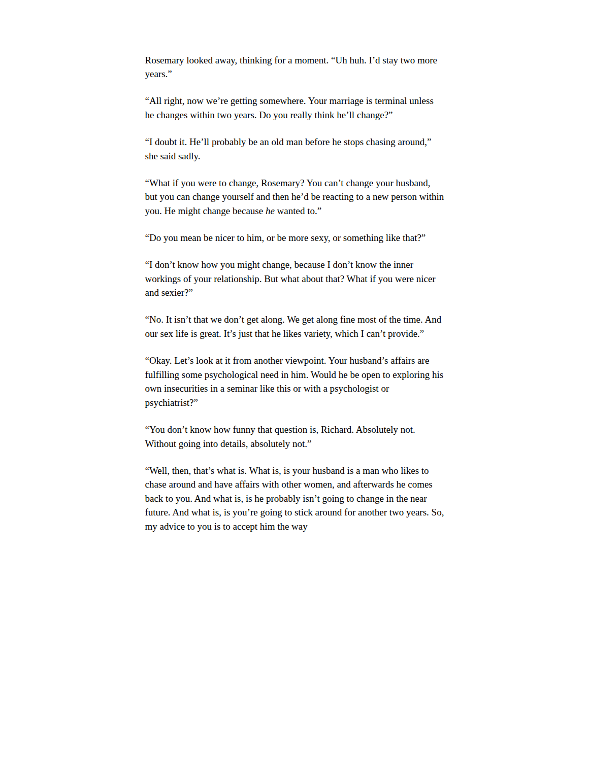Rosemary looked away, thinking for a moment. “Uh huh. I’d stay two more years.”
“All right, now we’re getting somewhere. Your marriage is terminal unless he changes within two years. Do you really think he’ll change?”
“I doubt it. He’ll probably be an old man before he stops chasing around,” she said sadly.
“What if you were to change, Rosemary? You can’t change your husband, but you can change yourself and then he’d be reacting to a new person within you. He might change because he wanted to.”
“Do you mean be nicer to him, or be more sexy, or something like that?”
“I don’t know how you might change, because I don’t know the inner workings of your relationship. But what about that? What if you were nicer and sexier?”
“No. It isn’t that we don’t get along. We get along fine most of the time. And our sex life is great. It’s just that he likes variety, which I can’t provide.”
“Okay. Let’s look at it from another viewpoint. Your husband’s affairs are fulfilling some psychological need in him. Would he be open to exploring his own insecurities in a seminar like this or with a psychologist or psychiatrist?”
“You don’t know how funny that question is, Richard. Absolutely not. Without going into details, absolutely not.”
“Well, then, that’s what is. What is, is your husband is a man who likes to chase around and have affairs with other women, and afterwards he comes back to you. And what is, is he probably isn’t going to change in the near future. And what is, is you’re going to stick around for another two years. So, my advice to you is to accept him the way